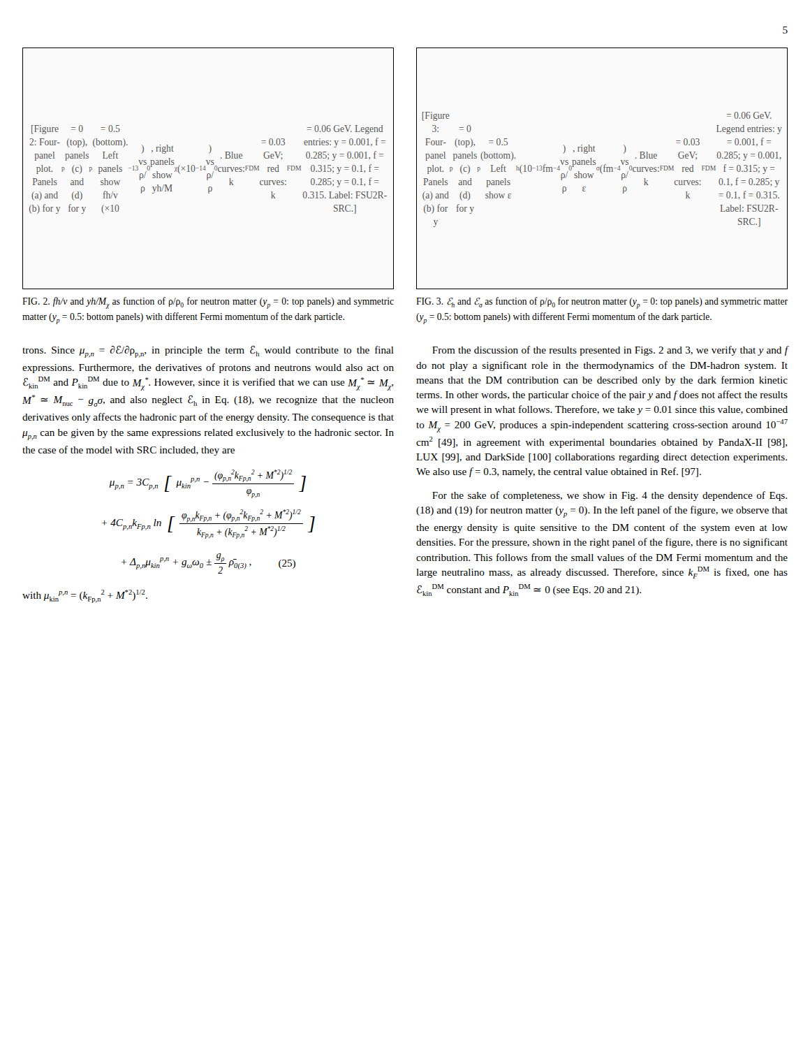5
[Figure 2: Four-panel plot. Panels (a) and (b) for yp = 0 (top), panels (c) and (d) for yp = 0.5 (bottom). Left panels show fh/v (×10−13) vs ρ/ρ0, right panels show yh/Mχ (×10−14) vs ρ/ρ0. Blue curves: kFDM = 0.03 GeV; red curves: kFDM = 0.06 GeV. Legend entries: y = 0.001, f = 0.285; y = 0.001, f = 0.315; y = 0.1, f = 0.285; y = 0.1, f = 0.315. Label: FSU2R-SRC.]
FIG. 2. fh/v and yh/Mχ as function of ρ/ρ0 for neutron matter (yp = 0: top panels) and symmetric matter (yp = 0.5: bottom panels) with different Fermi momentum of the dark particle.
[Figure 3: Four-panel plot. Panels (a) and (b) for yp = 0 (top), panels (c) and (d) for yp = 0.5 (bottom). Left panels show εh (10−13 fm−4) vs ρ/ρ0, right panels show εσ (fm−4) vs ρ/ρ0. Blue curves: kFDM = 0.03 GeV; red curves: kFDM = 0.06 GeV. Legend entries: y = 0.001, f = 0.285; y = 0.001, f = 0.315; y = 0.1, f = 0.285; y = 0.1, f = 0.315. Label: FSU2R-SRC.]
FIG. 3. ℰh and ℰσ as function of ρ/ρ0 for neutron matter (yp = 0: top panels) and symmetric matter (yp = 0.5: bottom panels) with different Fermi momentum of the dark particle.
trons. Since μp,n = ∂ℰ/∂ρp,n, in principle the term ℰh would contribute to the final expressions. Furthermore, the derivatives of protons and neutrons would also act on ℰkinDM and PkinDM due to Mχ*. However, since it is verified that we can use Mχ* ≃ Mχ, M* ≃ Mnuc − gσσ, and also neglect ℰh in Eq. (18), we recognize that the nucleon derivatives only affects the hadronic part of the energy density. The consequence is that μp,n can be given by the same expressions related exclusively to the hadronic sector. In the case of the model with SRC included, they are
μp,n = 3Cp,n [ μkinp,n − (φp,n2kFp,n2 + M*2)1/2 φp,n ]
+ 4Cp,nkFp,n ln [ φp,nkFp,n + (φp,n2kFp,n2 + M*2)1/2 kFp,n + (kFp,n2 + M*2)1/2 ]
+ Δp,nμkinp,n + gωω0 ± gρ 2 ρ̄0(3) , (25)
with μkinp,n = (kFp,n2 + M*2)1/2.
From the discussion of the results presented in Figs. 2 and 3, we verify that y and f do not play a significant role in the thermodynamics of the DM-hadron system. It means that the DM contribution can be described only by the dark fermion kinetic terms. In other words, the particular choice of the pair y and f does not affect the results we will present in what follows. Therefore, we take y = 0.01 since this value, combined to Mχ = 200 GeV, produces a spin-independent scattering cross-section around 10−47 cm2 [49], in agreement with experimental boundaries obtained by PandaX-II [98], LUX [99], and DarkSide [100] collaborations regarding direct detection experiments. We also use f = 0.3, namely, the central value obtained in Ref. [97].
For the sake of completeness, we show in Fig. 4 the density dependence of Eqs. (18) and (19) for neutron matter (yp = 0). In the left panel of the figure, we observe that the energy density is quite sensitive to the DM content of the system even at low densities. For the pressure, shown in the right panel of the figure, there is no significant contribution. This follows from the small values of the DM Fermi momentum and the large neutralino mass, as already discussed. Therefore, since kFDM is fixed, one has ℰkinDM constant and PkinDM ≃ 0 (see Eqs. 20 and 21).